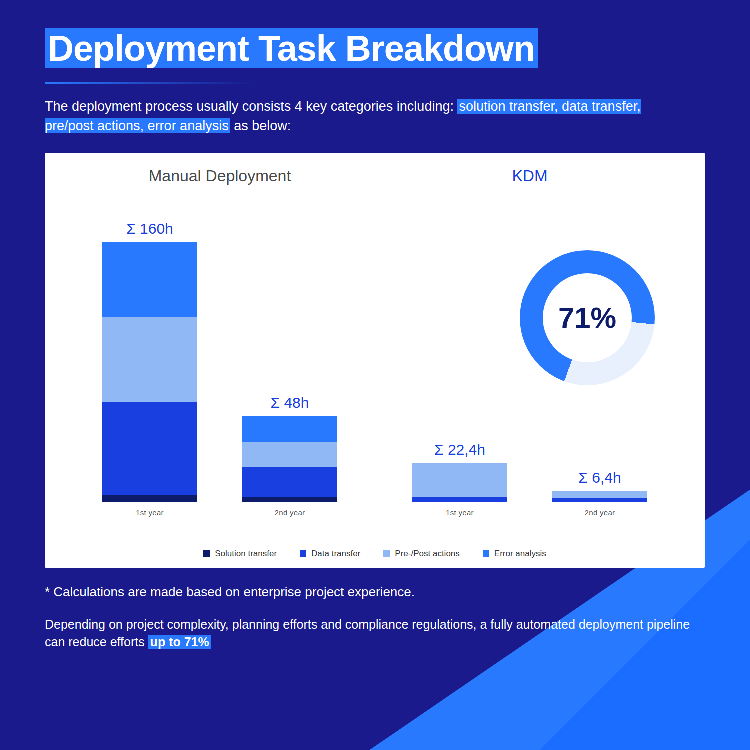Deployment Task Breakdown
The deployment process usually consists 4 key categories including: solution transfer, data transfer, pre/post actions, error analysis as below:
Manual Deployment
KDM
Σ 160h
1st year
Σ 48h
2nd year
Σ 22,4h
1st year
Σ 6,4h
2nd year
71%
Solution transfer
Data transfer
Pre-/Post actions
Error analysis
* Calculations are made based on enterprise project experience.
Depending on project complexity, planning efforts and compliance regulations, a fully automated deployment pipeline can reduce efforts up to 71%